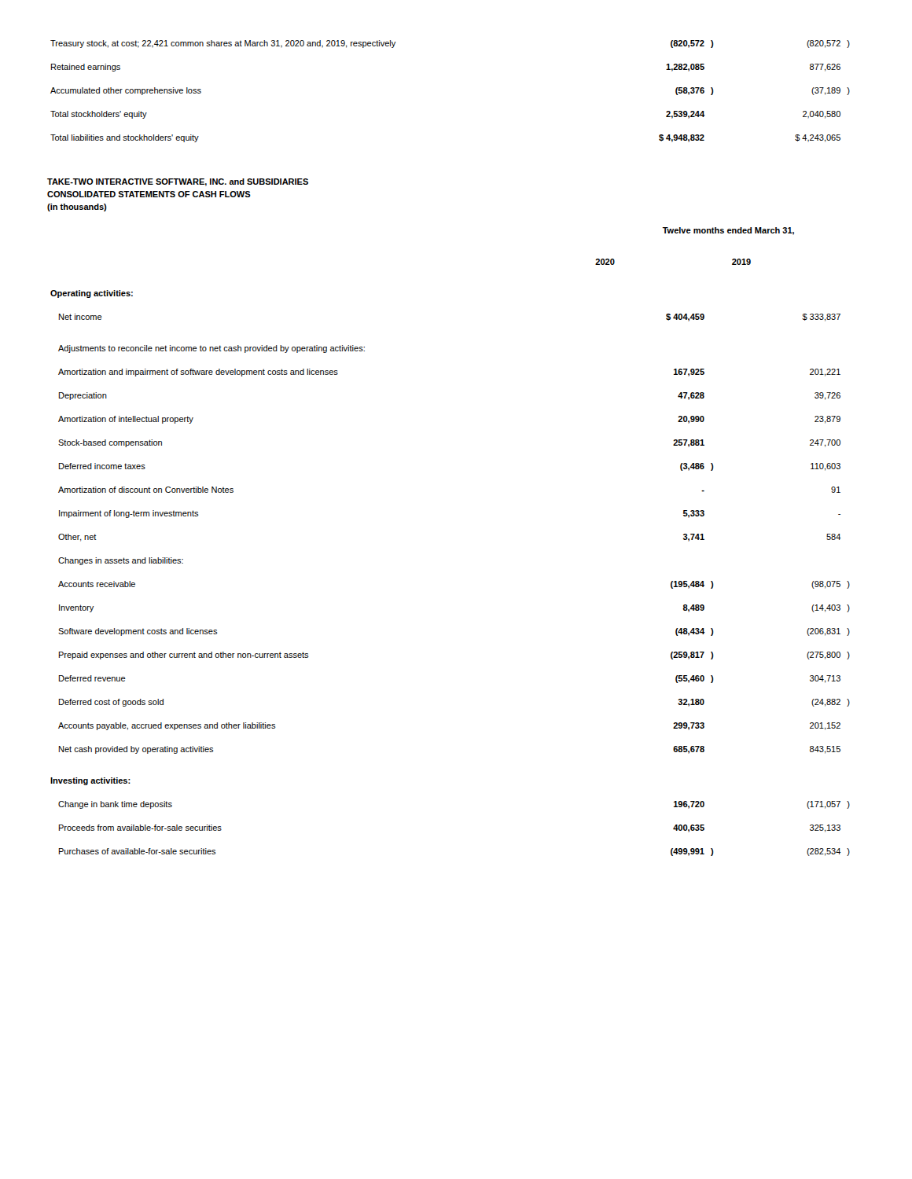| Treasury stock, at cost; 22,421 common shares at March 31, 2020 and, 2019, respectively | (820,572 | ) | (820,572 | ) |
| Retained earnings | 1,282,085 | | 877,626 | |
| Accumulated other comprehensive loss | (58,376 | ) | (37,189 | ) |
| Total stockholders' equity | 2,539,244 | | 2,040,580 | |
| Total liabilities and stockholders' equity | $ 4,948,832 | | $ 4,243,065 | |
TAKE-TWO INTERACTIVE SOFTWARE, INC. and SUBSIDIARIES
CONSOLIDATED STATEMENTS OF CASH FLOWS
(in thousands)
| | Twelve months ended March 31, |
| | 2020 | | 2019 | |
| Operating activities: | | | | |
| Net income | $ 404,459 | | $ 333,837 | |
| Adjustments to reconcile net income to net cash provided by operating activities: | | | | |
| Amortization and impairment of software development costs and licenses | 167,925 | | 201,221 | |
| Depreciation | 47,628 | | 39,726 | |
| Amortization of intellectual property | 20,990 | | 23,879 | |
| Stock-based compensation | 257,881 | | 247,700 | |
| Deferred income taxes | (3,486 | ) | 110,603 | |
| Amortization of discount on Convertible Notes | - | | 91 | |
| Impairment of long-term investments | 5,333 | | - | |
| Other, net | 3,741 | | 584 | |
| Changes in assets and liabilities: | | | | |
| Accounts receivable | (195,484 | ) | (98,075 | ) |
| Inventory | 8,489 | | (14,403 | ) |
| Software development costs and licenses | (48,434 | ) | (206,831 | ) |
| Prepaid expenses and other current and other non-current assets | (259,817 | ) | (275,800 | ) |
| Deferred revenue | (55,460 | ) | 304,713 | |
| Deferred cost of goods sold | 32,180 | | (24,882 | ) |
| Accounts payable, accrued expenses and other liabilities | 299,733 | | 201,152 | |
| Net cash provided by operating activities | 685,678 | | 843,515 | |
| Investing activities: | | | | |
| Change in bank time deposits | 196,720 | | (171,057 | ) |
| Proceeds from available-for-sale securities | 400,635 | | 325,133 | |
| Purchases of available-for-sale securities | (499,991 | ) | (282,534 | ) |